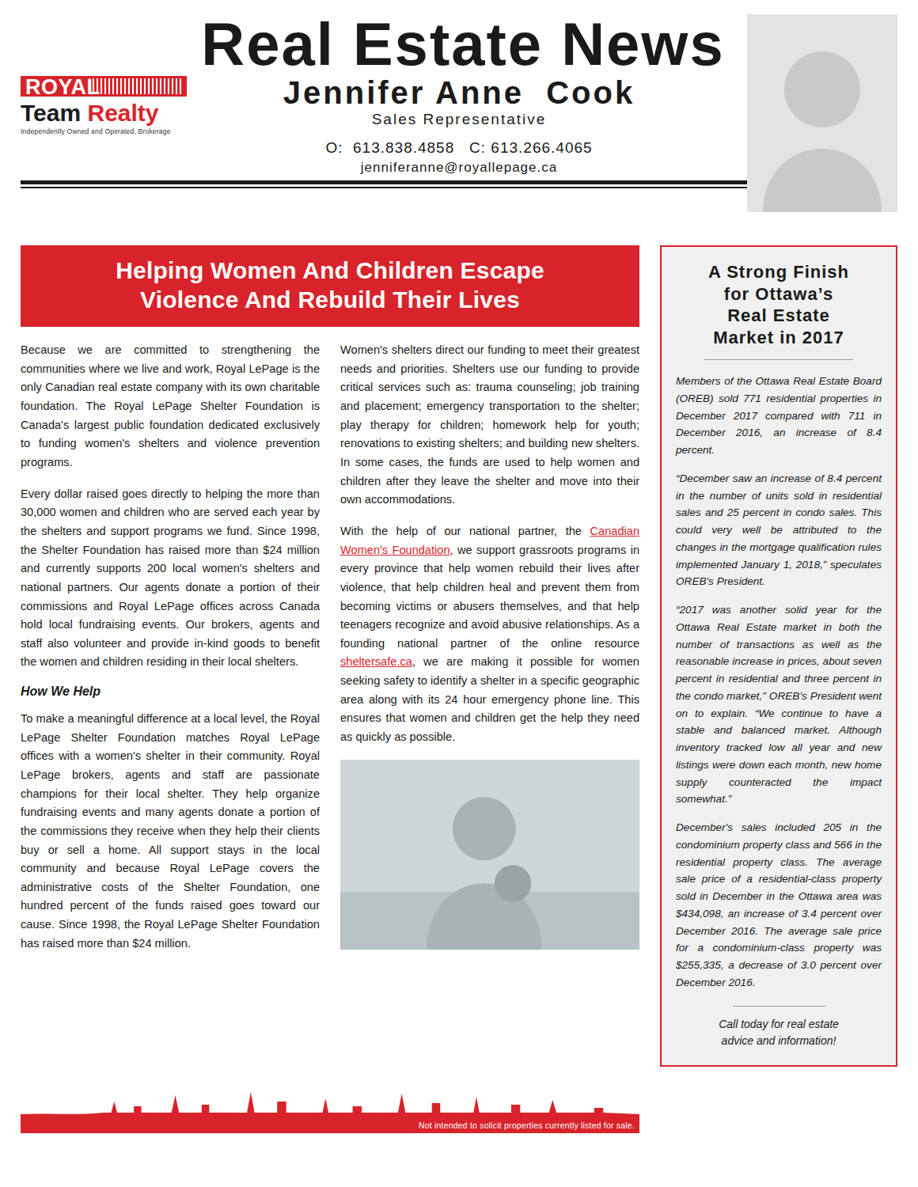ROYAL LEPAGE
Team Realty
Independently Owned and Operated, Brokerage
Real Estate News
Jennifer Anne Cook
Sales Representative
O: 613.838.4858 C: 613.266.4065
jenniferanne@royallepage.ca
Helping Women And Children Escape
Violence And Rebuild Their Lives
Because we are committed to strengthening the communities where we live and work, Royal LePage is the only Canadian real estate company with its own charitable foundation. The Royal LePage Shelter Foundation is Canada's largest public foundation dedicated exclusively to funding women's shelters and violence prevention programs.
Every dollar raised goes directly to helping the more than 30,000 women and children who are served each year by the shelters and support programs we fund. Since 1998, the Shelter Foundation has raised more than $24 million and currently supports 200 local women's shelters and national partners. Our agents donate a portion of their commissions and Royal LePage offices across Canada hold local fundraising events. Our brokers, agents and staff also volunteer and provide in-kind goods to benefit the women and children residing in their local shelters.
How We Help
To make a meaningful difference at a local level, the Royal LePage Shelter Foundation matches Royal LePage offices with a women's shelter in their community. Royal LePage brokers, agents and staff are passionate champions for their local shelter. They help organize fundraising events and many agents donate a portion of the commissions they receive when they help their clients buy or sell a home. All support stays in the local community and because Royal LePage covers the administrative costs of the Shelter Foundation, one hundred percent of the funds raised goes toward our cause. Since 1998, the Royal LePage Shelter Foundation has raised more than $24 million.
Women's shelters direct our funding to meet their greatest needs and priorities. Shelters use our funding to provide critical services such as: trauma counseling; job training and placement; emergency transportation to the shelter; play therapy for children; homework help for youth; renovations to existing shelters; and building new shelters. In some cases, the funds are used to help women and children after they leave the shelter and move into their own accommodations.
With the help of our national partner, the Canadian Women's Foundation, we support grassroots programs in every province that help women rebuild their lives after violence, that help children heal and prevent them from becoming victims or abusers themselves, and that help teenagers recognize and avoid abusive relationships. As a founding national partner of the online resource sheltersafe.ca, we are making it possible for women seeking safety to identify a shelter in a specific geographic area along with its 24 hour emergency phone line. This ensures that women and children get the help they need as quickly as possible.
A Strong Finish
for Ottawa’s
Real Estate
Market in 2017
Members of the Ottawa Real Estate Board (OREB) sold 771 residential properties in December 2017 compared with 711 in December 2016, an increase of 8.4 percent.
“December saw an increase of 8.4 percent in the number of units sold in residential sales and 25 percent in condo sales. This could very well be attributed to the changes in the mortgage qualification rules implemented January 1, 2018,” speculates OREB's President.
“2017 was another solid year for the Ottawa Real Estate market in both the number of transactions as well as the reasonable increase in prices, about seven percent in residential and three percent in the condo market,” OREB's President went on to explain. “We continue to have a stable and balanced market. Although inventory tracked low all year and new listings were down each month, new home supply counteracted the impact somewhat.”
December's sales included 205 in the condominium property class and 566 in the residential property class. The average sale price of a residential-class property sold in December in the Ottawa area was $434,098, an increase of 3.4 percent over December 2016. The average sale price for a condominium-class property was $255,335, a decrease of 3.0 percent over December 2016.
Call today for real estate
advice and information!
Not intended to solicit properties currently listed for sale.